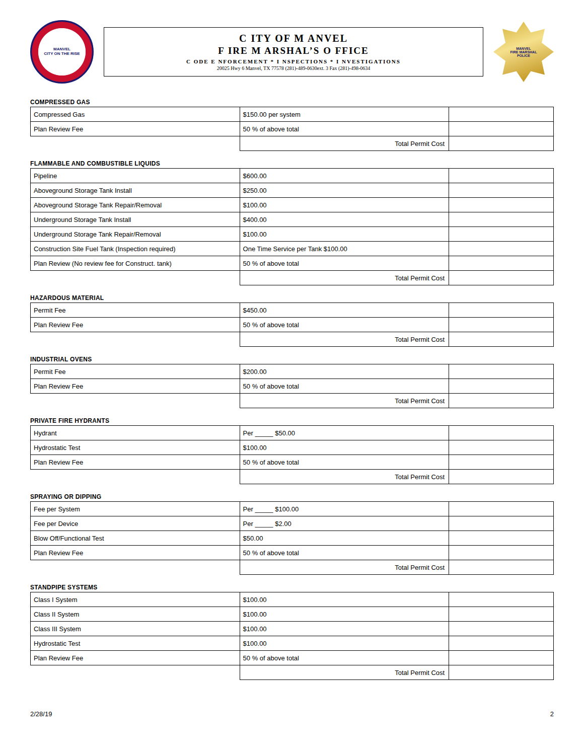MANVEL
CITY ON THE RISE
C ITY OF M ANVEL
F IRE M ARSHAL’S O FFICE
C ODE E NFORCEMENT * I NSPECTIONS * I NVESTIGATIONS
20025 Hwy 6 Manvel, TX 77578 (281)-489-0630ext. 3 Fax (281)-498-0634
MANVEL
FIRE MARSHAL
POLICE
COMPRESSED GAS
| Compressed Gas | $150.00 per system | |
| Plan Review Fee | 50 % of above total | |
| | Total Permit Cost | |
FLAMMABLE AND COMBUSTIBLE LIQUIDS
| Pipeline | $600.00 | |
| Aboveground Storage Tank Install | $250.00 | |
| Aboveground Storage Tank Repair/Removal | $100.00 | |
| Underground Storage Tank Install | $400.00 | |
| Underground Storage Tank Repair/Removal | $100.00 | |
| Construction Site Fuel Tank (Inspection required) | One Time Service per Tank $100.00 | |
| Plan Review (No review fee for Construct. tank) | 50 % of above total | |
| | Total Permit Cost | |
HAZARDOUS MATERIAL
| Permit Fee | $450.00 | |
| Plan Review Fee | 50 % of above total | |
| | Total Permit Cost | |
INDUSTRIAL OVENS
| Permit Fee | $200.00 | |
| Plan Review Fee | 50 % of above total | |
| | Total Permit Cost | |
PRIVATE FIRE HYDRANTS
| Hydrant | Per _____ $50.00 | |
| Hydrostatic Test | $100.00 | |
| Plan Review Fee | 50 % of above total | |
| | Total Permit Cost | |
SPRAYING OR DIPPING
| Fee per System | Per _____ $100.00 | |
| Fee per Device | Per _____ $2.00 | |
| Blow Off/Functional Test | $50.00 | |
| Plan Review Fee | 50 % of above total | |
| | Total Permit Cost | |
STANDPIPE SYSTEMS
| Class I System | $100.00 | |
| Class II System | $100.00 | |
| Class III System | $100.00 | |
| Hydrostatic Test | $100.00 | |
| Plan Review Fee | 50 % of above total | |
| | Total Permit Cost | |
2/28/19
2